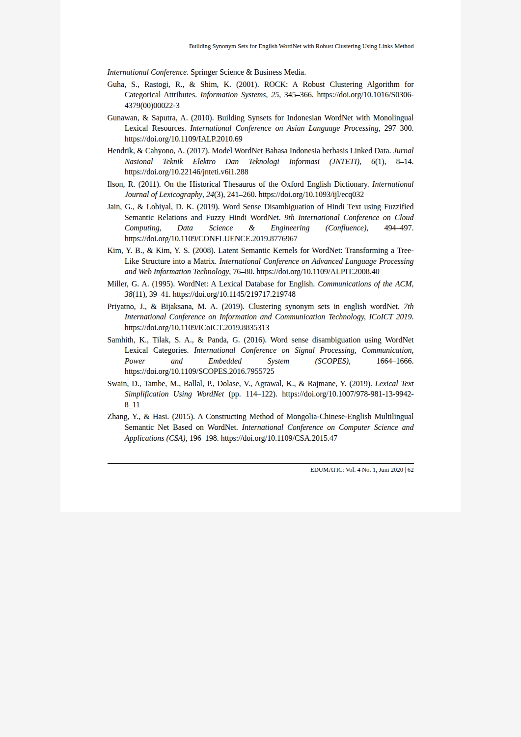Building Synonym Sets for English WordNet with Robust Clustering Using Links Method
International Conference. Springer Science & Business Media.
Guha, S., Rastogi, R., & Shim, K. (2001). ROCK: A Robust Clustering Algorithm for Categorical Attributes. Information Systems, 25, 345–366. https://doi.org/10.1016/S0306-4379(00)00022-3
Gunawan, & Saputra, A. (2010). Building Synsets for Indonesian WordNet with Monolingual Lexical Resources. International Conference on Asian Language Processing, 297–300. https://doi.org/10.1109/IALP.2010.69
Hendrik, & Cahyono, A. (2017). Model WordNet Bahasa Indonesia berbasis Linked Data. Jurnal Nasional Teknik Elektro Dan Teknologi Informasi (JNTETI), 6(1), 8–14. https://doi.org/10.22146/jnteti.v6i1.288
Ilson, R. (2011). On the Historical Thesaurus of the Oxford English Dictionary. International Journal of Lexicography, 24(3), 241–260. https://doi.org/10.1093/ijl/ecq032
Jain, G., & Lobiyal, D. K. (2019). Word Sense Disambiguation of Hindi Text using Fuzzified Semantic Relations and Fuzzy Hindi WordNet. 9th International Conference on Cloud Computing, Data Science & Engineering (Confluence), 494–497. https://doi.org/10.1109/CONFLUENCE.2019.8776967
Kim, Y. B., & Kim, Y. S. (2008). Latent Semantic Kernels for WordNet: Transforming a Tree-Like Structure into a Matrix. International Conference on Advanced Language Processing and Web Information Technology, 76–80. https://doi.org/10.1109/ALPIT.2008.40
Miller, G. A. (1995). WordNet: A Lexical Database for English. Communications of the ACM, 38(11), 39–41. https://doi.org/10.1145/219717.219748
Priyatno, J., & Bijaksana, M. A. (2019). Clustering synonym sets in english wordNet. 7th International Conference on Information and Communication Technology, ICoICT 2019. https://doi.org/10.1109/ICoICT.2019.8835313
Samhith, K., Tilak, S. A., & Panda, G. (2016). Word sense disambiguation using WordNet Lexical Categories. International Conference on Signal Processing, Communication, Power and Embedded System (SCOPES), 1664–1666. https://doi.org/10.1109/SCOPES.2016.7955725
Swain, D., Tambe, M., Ballal, P., Dolase, V., Agrawal, K., & Rajmane, Y. (2019). Lexical Text Simplification Using WordNet (pp. 114–122). https://doi.org/10.1007/978-981-13-9942-8_11
Zhang, Y., & Hasi. (2015). A Constructing Method of Mongolia-Chinese-English Multilingual Semantic Net Based on WordNet. International Conference on Computer Science and Applications (CSA), 196–198. https://doi.org/10.1109/CSA.2015.47
EDUMATIC: Vol. 4 No. 1, Juni 2020 | 62